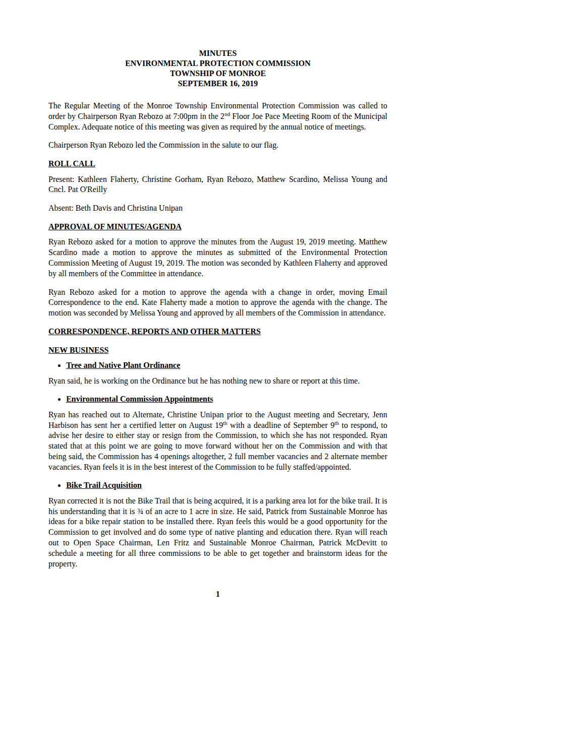MINUTES
ENVIRONMENTAL PROTECTION COMMISSION
TOWNSHIP OF MONROE
SEPTEMBER 16, 2019
The Regular Meeting of the Monroe Township Environmental Protection Commission was called to order by Chairperson Ryan Rebozo at 7:00pm in the 2nd Floor Joe Pace Meeting Room of the Municipal Complex. Adequate notice of this meeting was given as required by the annual notice of meetings.
Chairperson Ryan Rebozo led the Commission in the salute to our flag.
ROLL CALL
Present: Kathleen Flaherty, Christine Gorham, Ryan Rebozo, Matthew Scardino, Melissa Young and Cncl. Pat O'Reilly
Absent: Beth Davis and Christina Unipan
APPROVAL OF MINUTES/AGENDA
Ryan Rebozo asked for a motion to approve the minutes from the August 19, 2019 meeting. Matthew Scardino made a motion to approve the minutes as submitted of the Environmental Protection Commission Meeting of August 19, 2019. The motion was seconded by Kathleen Flaherty and approved by all members of the Committee in attendance.
Ryan Rebozo asked for a motion to approve the agenda with a change in order, moving Email Correspondence to the end. Kate Flaherty made a motion to approve the agenda with the change. The motion was seconded by Melissa Young and approved by all members of the Commission in attendance.
CORRESPONDENCE, REPORTS AND OTHER MATTERS
NEW BUSINESS
Tree and Native Plant Ordinance
Ryan said, he is working on the Ordinance but he has nothing new to share or report at this time.
Environmental Commission Appointments
Ryan has reached out to Alternate, Christine Unipan prior to the August meeting and Secretary, Jenn Harbison has sent her a certified letter on August 19th with a deadline of September 9th to respond, to advise her desire to either stay or resign from the Commission, to which she has not responded. Ryan stated that at this point we are going to move forward without her on the Commission and with that being said, the Commission has 4 openings altogether, 2 full member vacancies and 2 alternate member vacancies. Ryan feels it is in the best interest of the Commission to be fully staffed/appointed.
Bike Trail Acquisition
Ryan corrected it is not the Bike Trail that is being acquired, it is a parking area lot for the bike trail. It is his understanding that it is ¾ of an acre to 1 acre in size. He said, Patrick from Sustainable Monroe has ideas for a bike repair station to be installed there. Ryan feels this would be a good opportunity for the Commission to get involved and do some type of native planting and education there. Ryan will reach out to Open Space Chairman, Len Fritz and Sustainable Monroe Chairman, Patrick McDevitt to schedule a meeting for all three commissions to be able to get together and brainstorm ideas for the property.
1